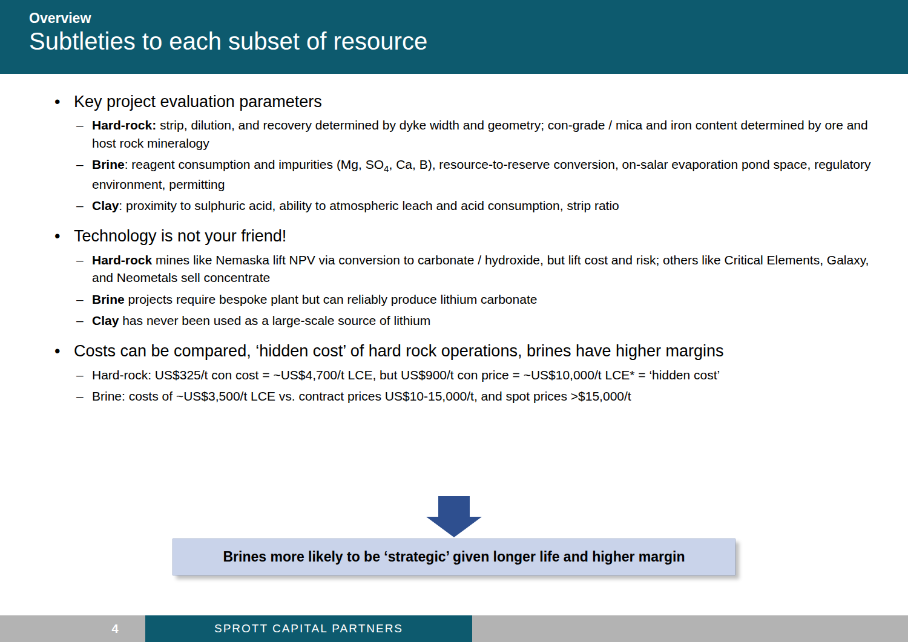Overview
Subtleties to each subset of resource
•Key project evaluation parameters
–Hard-rock: strip, dilution, and recovery determined by dyke width and geometry; con-grade / mica and iron content determined by ore and host rock mineralogy
–Brine: reagent consumption and impurities (Mg, SO4, Ca, B), resource-to-reserve conversion, on-salar evaporation pond space, regulatory environment, permitting
–Clay: proximity to sulphuric acid, ability to atmospheric leach and acid consumption, strip ratio
•Technology is not your friend!
–Hard-rock mines like Nemaska lift NPV via conversion to carbonate / hydroxide, but lift cost and risk; others like Critical Elements, Galaxy, and Neometals sell concentrate
–Brine projects require bespoke plant but can reliably produce lithium carbonate
–Clay has never been used as a large-scale source of lithium
•Costs can be compared, ‘hidden cost’ of hard rock operations, brines have higher margins
–Hard-rock: US$325/t con cost = ~US$4,700/t LCE, but US$900/t con price = ~US$10,000/t LCE* = ‘hidden cost’
–Brine: costs of ~US$3,500/t LCE vs. contract prices US$10-15,000/t, and spot prices >$15,000/t
Brines more likely to be ‘strategic’ given longer life and higher margin
4
SPROTT CAPITAL PARTNERS